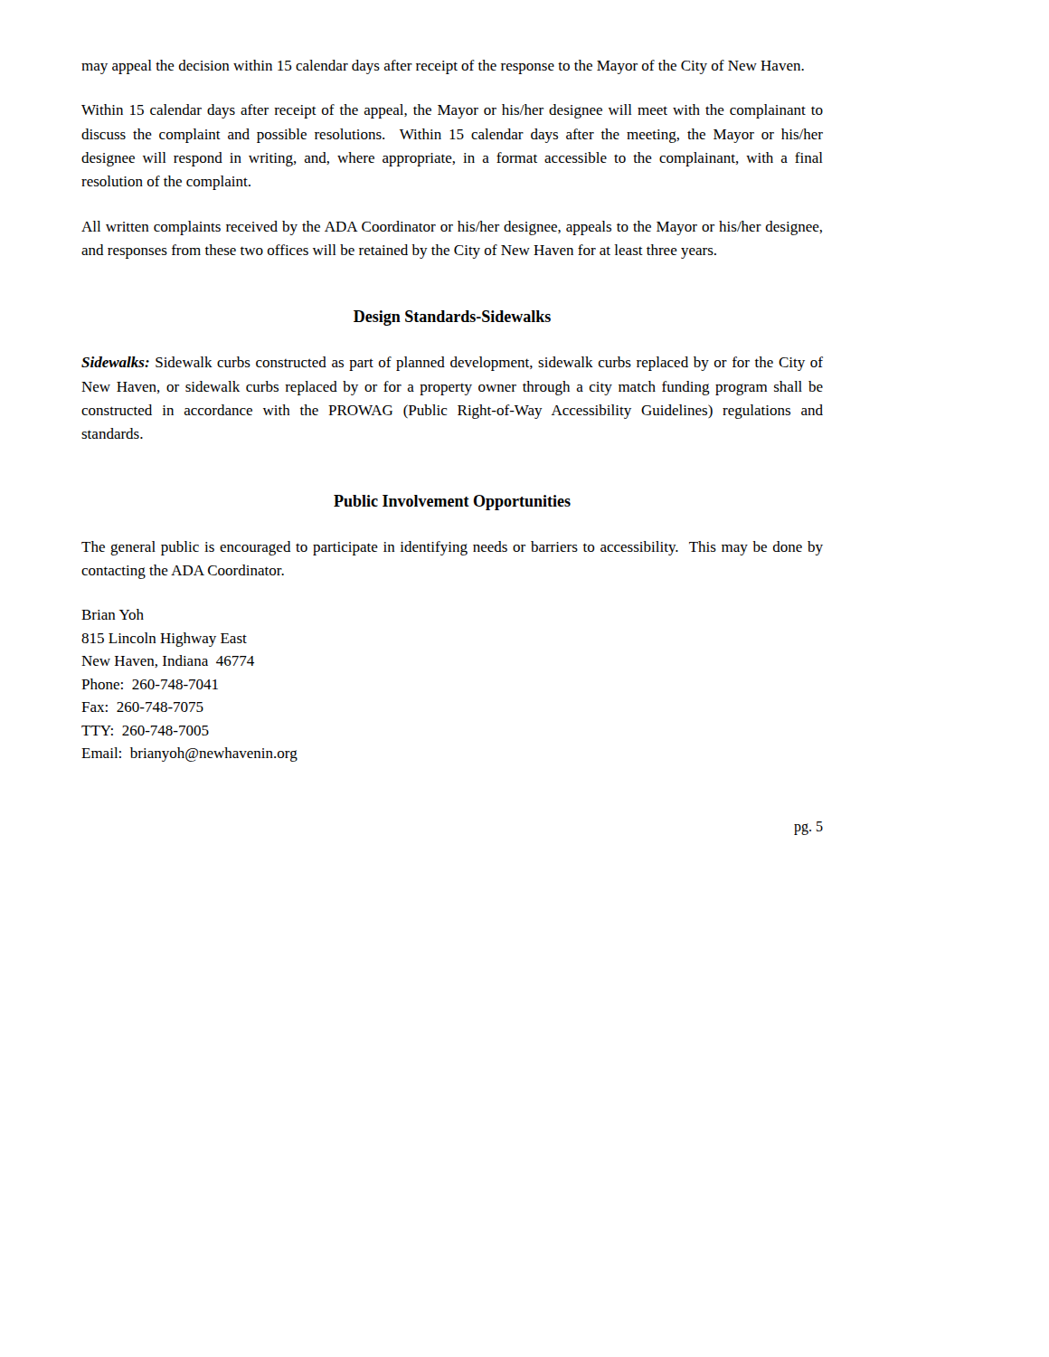may appeal the decision within 15 calendar days after receipt of the response to the Mayor of the City of New Haven.
Within 15 calendar days after receipt of the appeal, the Mayor or his/her designee will meet with the complainant to discuss the complaint and possible resolutions. Within 15 calendar days after the meeting, the Mayor or his/her designee will respond in writing, and, where appropriate, in a format accessible to the complainant, with a final resolution of the complaint.
All written complaints received by the ADA Coordinator or his/her designee, appeals to the Mayor or his/her designee, and responses from these two offices will be retained by the City of New Haven for at least three years.
Design Standards-Sidewalks
Sidewalks: Sidewalk curbs constructed as part of planned development, sidewalk curbs replaced by or for the City of New Haven, or sidewalk curbs replaced by or for a property owner through a city match funding program shall be constructed in accordance with the PROWAG (Public Right-of-Way Accessibility Guidelines) regulations and standards.
Public Involvement Opportunities
The general public is encouraged to participate in identifying needs or barriers to accessibility. This may be done by contacting the ADA Coordinator.
Brian Yoh
815 Lincoln Highway East
New Haven, Indiana 46774
Phone: 260-748-7041
Fax: 260-748-7075
TTY: 260-748-7005
Email: brianyoh@newhavenin.org
pg. 5